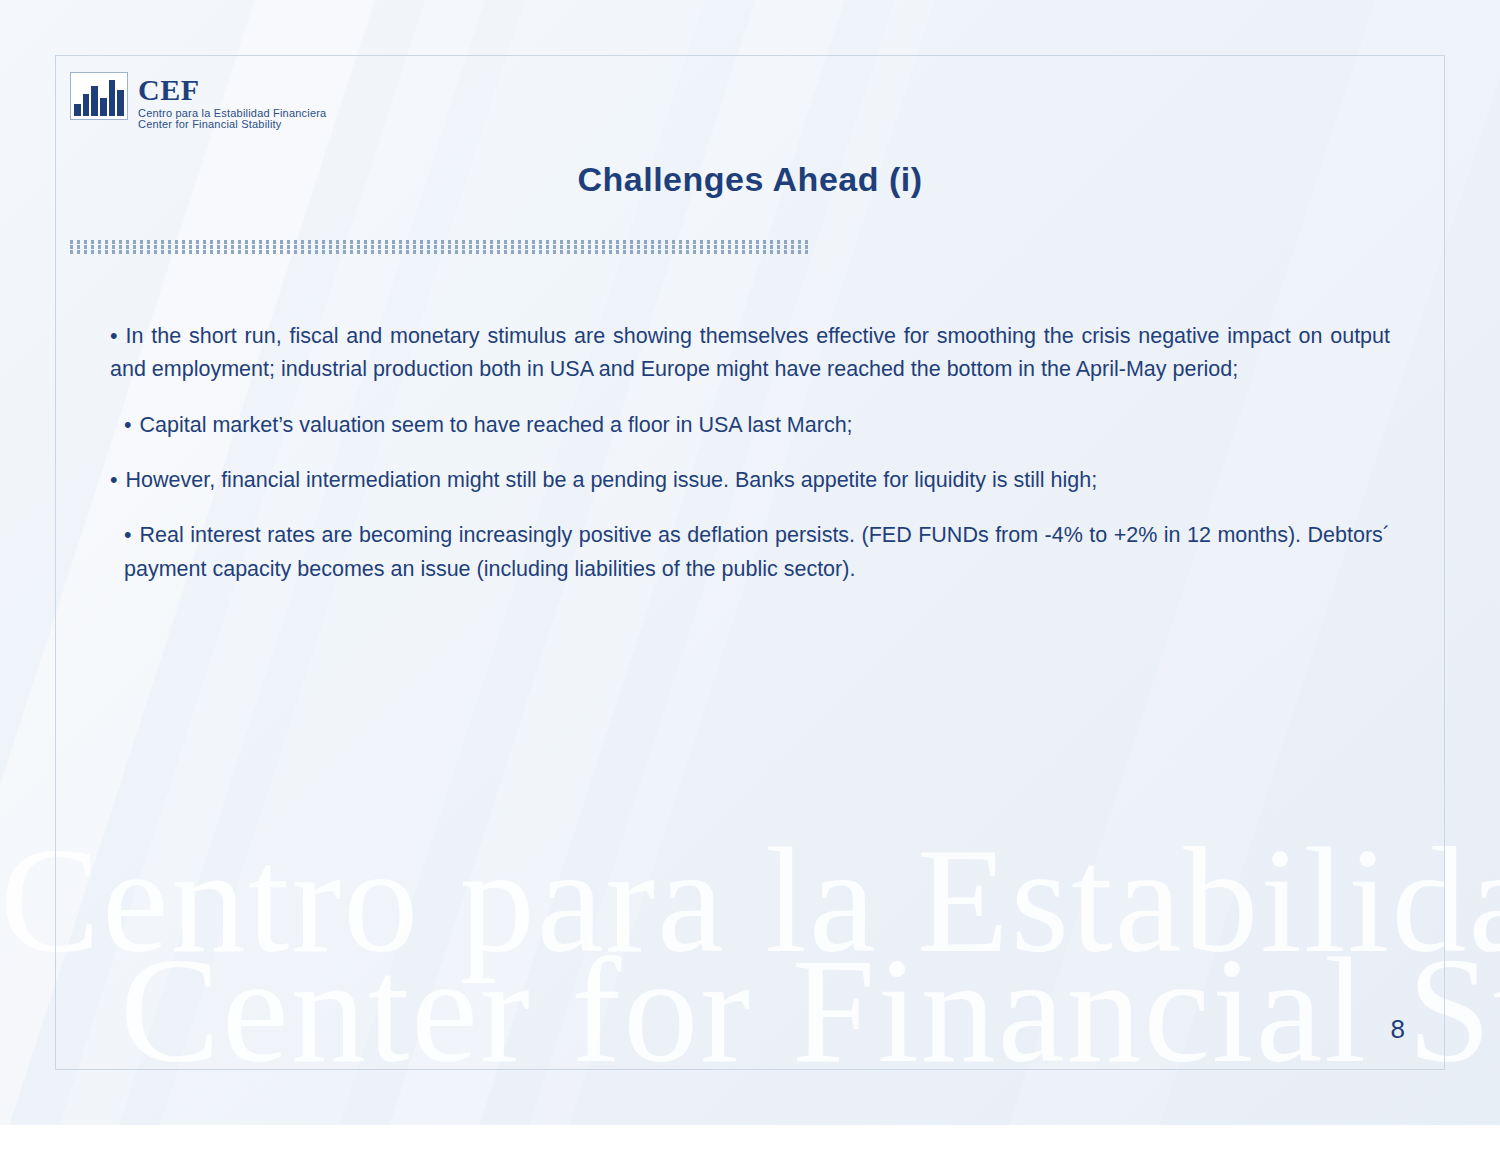Centro para la Estabilidad Financiera Center for Financial Stability
CEF
Centro para la Estabilidad Financiera
Center for Financial Stability
Challenges Ahead (i)
•In the short run, fiscal and monetary stimulus are showing themselves effective for smoothing the crisis negative impact on output and employment; industrial production both in USA and Europe might have reached the bottom in the April-May period;
•Capital market’s valuation seem to have reached a floor in USA last March;
•However, financial intermediation might still be a pending issue. Banks appetite for liquidity is still high;
•Real interest rates are becoming increasingly positive as deflation persists. (FED FUNDs from -4% to +2% in 12 months). Debtors´ payment capacity becomes an issue (including liabilities of the public sector).
8